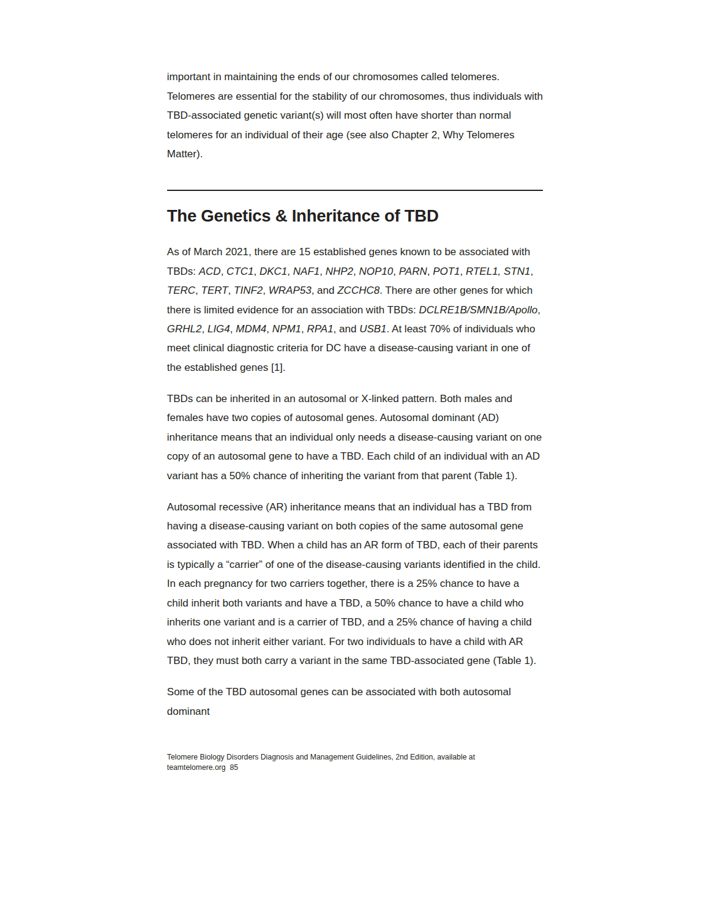important in maintaining the ends of our chromosomes called telomeres. Telomeres are essential for the stability of our chromosomes, thus individuals with TBD-associated genetic variant(s) will most often have shorter than normal telomeres for an individual of their age (see also Chapter 2, Why Telomeres Matter).
The Genetics & Inheritance of TBD
As of March 2021, there are 15 established genes known to be associated with TBDs: ACD, CTC1, DKC1, NAF1, NHP2, NOP10, PARN, POT1, RTEL1, STN1, TERC, TERT, TINF2, WRAP53, and ZCCHC8. There are other genes for which there is limited evidence for an association with TBDs: DCLRE1B/SMN1B/Apollo, GRHL2, LIG4, MDM4, NPM1, RPA1, and USB1. At least 70% of individuals who meet clinical diagnostic criteria for DC have a disease-causing variant in one of the established genes [1].
TBDs can be inherited in an autosomal or X-linked pattern. Both males and females have two copies of autosomal genes. Autosomal dominant (AD) inheritance means that an individual only needs a disease-causing variant on one copy of an autosomal gene to have a TBD. Each child of an individual with an AD variant has a 50% chance of inheriting the variant from that parent (Table 1).
Autosomal recessive (AR) inheritance means that an individual has a TBD from having a disease-causing variant on both copies of the same autosomal gene associated with TBD. When a child has an AR form of TBD, each of their parents is typically a “carrier” of one of the disease-causing variants identified in the child. In each pregnancy for two carriers together, there is a 25% chance to have a child inherit both variants and have a TBD, a 50% chance to have a child who inherits one variant and is a carrier of TBD, and a 25% chance of having a child who does not inherit either variant. For two individuals to have a child with AR TBD, they must both carry a variant in the same TBD-associated gene (Table 1).
Some of the TBD autosomal genes can be associated with both autosomal dominant
Telomere Biology Disorders Diagnosis and Management Guidelines, 2nd Edition, available at teamtelomere.org85